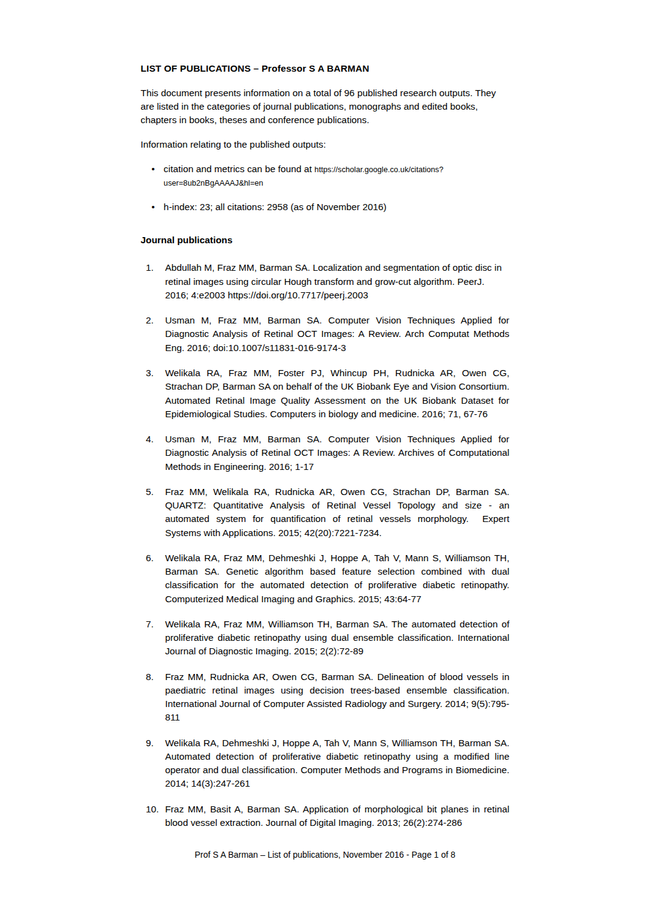LIST OF PUBLICATIONS – Professor S A BARMAN
This document presents information on a total of 96 published research outputs. They are listed in the categories of journal publications, monographs and edited books, chapters in books, theses and conference publications.
Information relating to the published outputs:
citation and metrics can be found at https://scholar.google.co.uk/citations?user=8ub2nBgAAAAJ&hl=en
h-index: 23; all citations: 2958 (as of November 2016)
Journal publications
Abdullah M, Fraz MM, Barman SA. Localization and segmentation of optic disc in retinal images using circular Hough transform and grow-cut algorithm. PeerJ. 2016; 4:e2003 https://doi.org/10.7717/peerj.2003
Usman M, Fraz MM, Barman SA. Computer Vision Techniques Applied for Diagnostic Analysis of Retinal OCT Images: A Review. Arch Computat Methods Eng. 2016; doi:10.1007/s11831-016-9174-3
Welikala RA, Fraz MM, Foster PJ, Whincup PH, Rudnicka AR, Owen CG, Strachan DP, Barman SA on behalf of the UK Biobank Eye and Vision Consortium. Automated Retinal Image Quality Assessment on the UK Biobank Dataset for Epidemiological Studies. Computers in biology and medicine. 2016; 71, 67-76
Usman M, Fraz MM, Barman SA. Computer Vision Techniques Applied for Diagnostic Analysis of Retinal OCT Images: A Review. Archives of Computational Methods in Engineering. 2016; 1-17
Fraz MM, Welikala RA, Rudnicka AR, Owen CG, Strachan DP, Barman SA. QUARTZ: Quantitative Analysis of Retinal Vessel Topology and size - an automated system for quantification of retinal vessels morphology. Expert Systems with Applications. 2015; 42(20):7221-7234.
Welikala RA, Fraz MM, Dehmeshki J, Hoppe A, Tah V, Mann S, Williamson TH, Barman SA. Genetic algorithm based feature selection combined with dual classification for the automated detection of proliferative diabetic retinopathy. Computerized Medical Imaging and Graphics. 2015; 43:64-77
Welikala RA, Fraz MM, Williamson TH, Barman SA. The automated detection of proliferative diabetic retinopathy using dual ensemble classification. International Journal of Diagnostic Imaging. 2015; 2(2):72-89
Fraz MM, Rudnicka AR, Owen CG, Barman SA. Delineation of blood vessels in paediatric retinal images using decision trees-based ensemble classification. International Journal of Computer Assisted Radiology and Surgery. 2014; 9(5):795-811
Welikala RA, Dehmeshki J, Hoppe A, Tah V, Mann S, Williamson TH, Barman SA. Automated detection of proliferative diabetic retinopathy using a modified line operator and dual classification. Computer Methods and Programs in Biomedicine. 2014; 14(3):247-261
Fraz MM, Basit A, Barman SA. Application of morphological bit planes in retinal blood vessel extraction. Journal of Digital Imaging. 2013; 26(2):274-286
Prof S A Barman – List of publications, November 2016 - Page 1 of 8